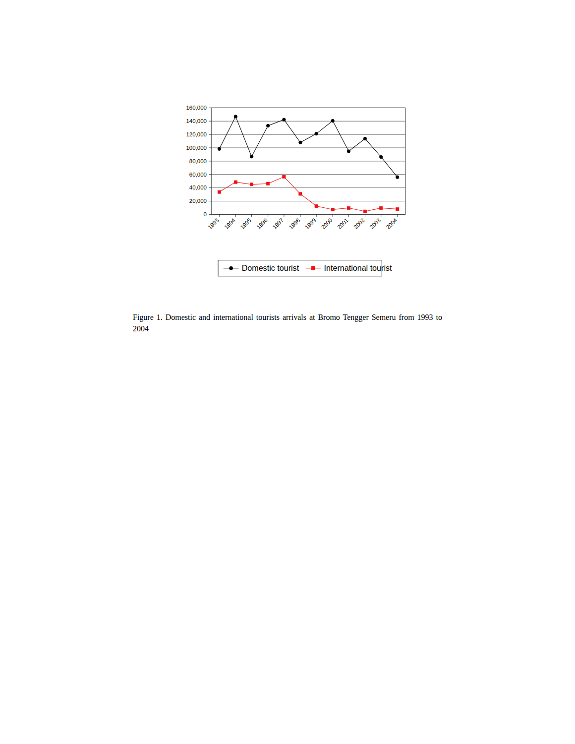Domestic and international tourists arrivals at Bromo Tengger Semeru from 1993 to 2004 160,000 140,000 120,000 100,000 80,000 60,000 40,000 20,000 0 1993 1994 1995 1996 1997 1998 1999 2000 2001 2002 2003 2004 Domestic tourist International tourist
Figure 1. Domestic and international tourists arrivals at Bromo Tengger Semeru from 1993 to 2004